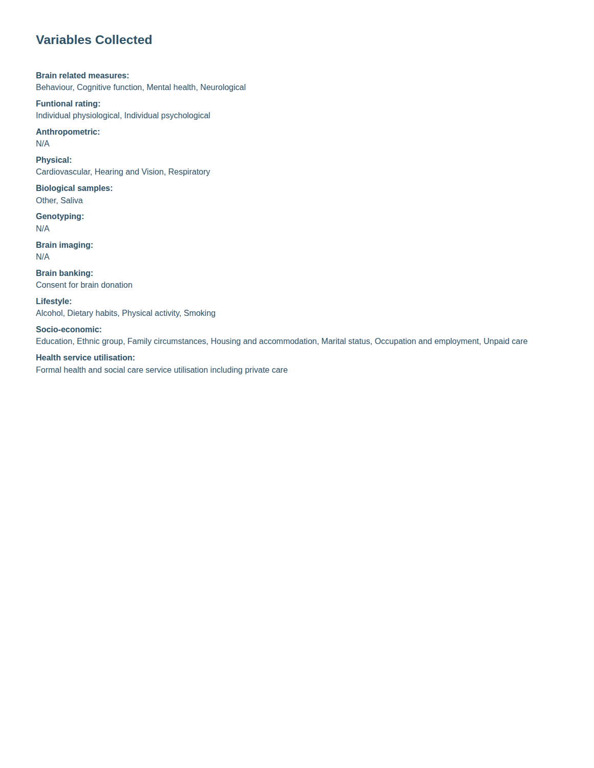Variables Collected
Brain related measures:
Behaviour, Cognitive function, Mental health, Neurological
Funtional rating:
Individual physiological, Individual psychological
Anthropometric:
N/A
Physical:
Cardiovascular, Hearing and Vision, Respiratory
Biological samples:
Other, Saliva
Genotyping:
N/A
Brain imaging:
N/A
Brain banking:
Consent for brain donation
Lifestyle:
Alcohol, Dietary habits, Physical activity, Smoking
Socio-economic:
Education, Ethnic group, Family circumstances, Housing and accommodation, Marital status, Occupation and employment, Unpaid care
Health service utilisation:
Formal health and social care service utilisation including private care